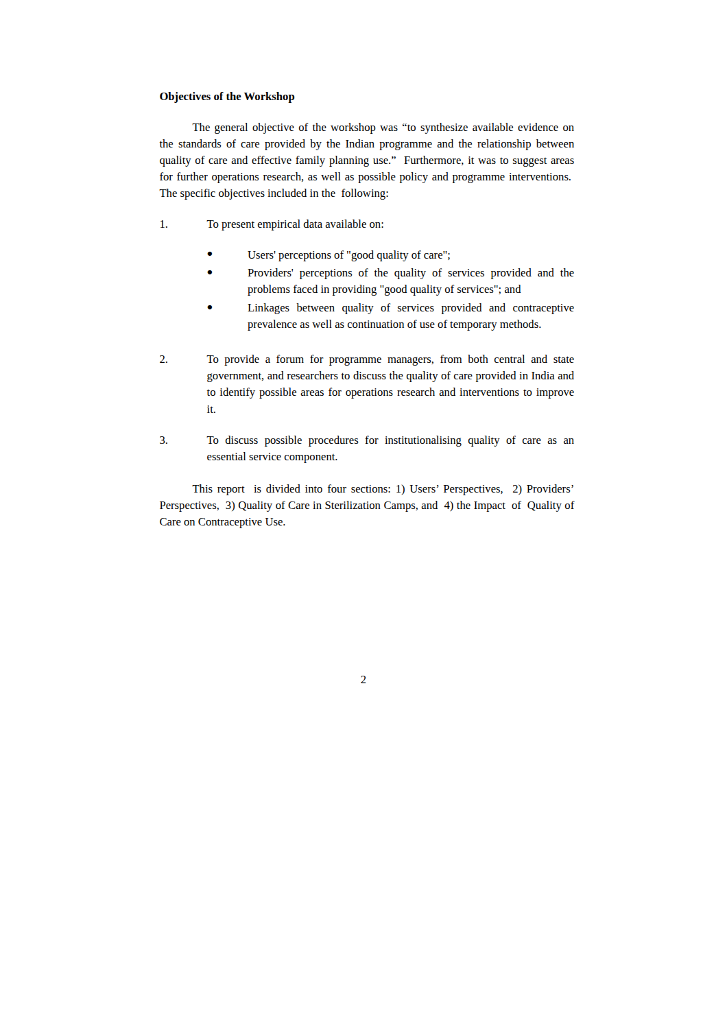Objectives of the Workshop
The general objective of the workshop was “to synthesize available evidence on the standards of care provided by the Indian programme and the relationship between quality of care and effective family planning use.” Furthermore, it was to suggest areas for further operations research, as well as possible policy and programme interventions. The specific objectives included in the following:
1. To present empirical data available on:
●Users' perceptions of "good quality of care";
●Providers' perceptions of the quality of services provided and the problems faced in providing "good quality of services"; and
●Linkages between quality of services provided and contraceptive prevalence as well as continuation of use of temporary methods.
2. To provide a forum for programme managers, from both central and state government, and researchers to discuss the quality of care provided in India and to identify possible areas for operations research and interventions to improve it.
3. To discuss possible procedures for institutionalising quality of care as an essential service component.
This report is divided into four sections: 1) Users’ Perspectives, 2) Providers’ Perspectives, 3) Quality of Care in Sterilization Camps, and 4) the Impact of Quality of Care on Contraceptive Use.
2